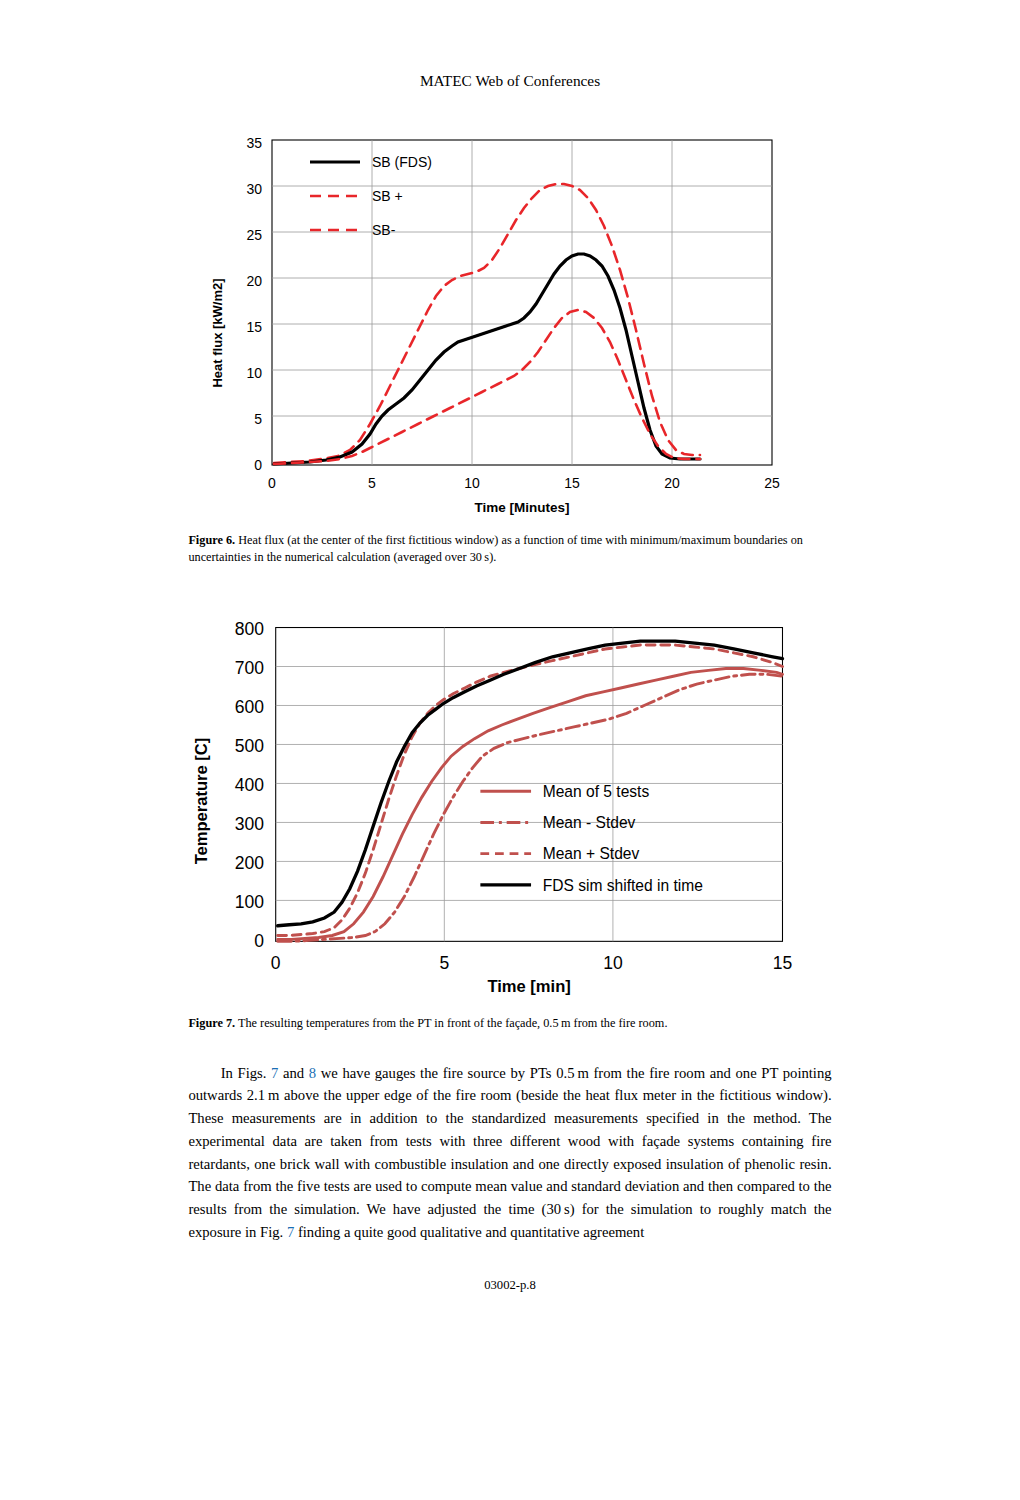MATEC Web of Conferences
Heat flux [kW/m2] 35 30 25 20 15 10 5 0 0 5 10 15 20 25 Time [Minutes] SB (FDS) SB + SB-
Figure 6. Heat flux (at the center of the first fictitious window) as a function of time with minimum/maximum boundaries on uncertainties in the numerical calculation (averaged over 30 s).
Temperature [C] 800 700 600 500 400 300 200 100 0 0 5 10 15 Time [min] Mean of 5 tests Mean - Stdev Mean + Stdev FDS sim shifted in time
Figure 7. The resulting temperatures from the PT in front of the façade, 0.5 m from the fire room.
In Figs. 7 and 8 we have gauges the fire source by PTs 0.5 m from the fire room and one PT pointing outwards 2.1 m above the upper edge of the fire room (beside the heat flux meter in the fictitious window). These measurements are in addition to the standardized measurements specified in the method. The experimental data are taken from tests with three different wood with façade systems containing fire retardants, one brick wall with combustible insulation and one directly exposed insulation of phenolic resin. The data from the five tests are used to compute mean value and standard deviation and then compared to the results from the simulation. We have adjusted the time (30 s) for the simulation to roughly match the exposure in Fig. 7 finding a quite good qualitative and quantitative agreement
03002-p.8